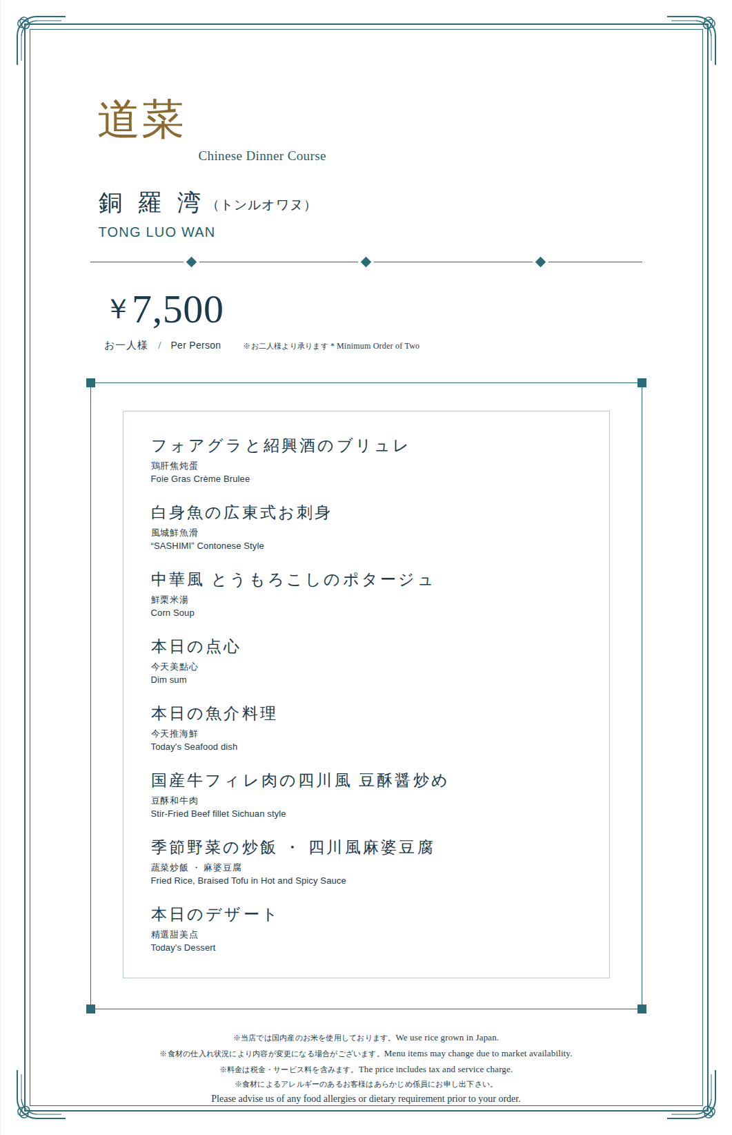道菜
Chinese Dinner Course
銅 羅 湾（トンルオワヌ）
TONG LUO WAN
￥7,500
お一人様 / Per Person ※お二人様より承ります＊Minimum Order of Two
フォアグラと紹興酒のブリュレ
鶏肝焦炖蛋
Foie Gras Crème Brulee
白身魚の広東式お刺身
風城鮮魚滑
“SASHIMI” Contonese Style
中華風 とうもろこしのポタージュ
鮮栗米湯
Corn Soup
本日の点心
今天美點心
Dim sum
本日の魚介料理
今天推海鮮
Today's Seafood dish
国産牛フィレ肉の四川風 豆酥醤炒め
豆酥和牛肉
Stir-Fried Beef fillet Sichuan style
季節野菜の炒飯 ・ 四川風麻婆豆腐
蔬菜炒飯 ・ 麻婆豆腐
Fried Rice, Braised Tofu in Hot and Spicy Sauce
本日のデザート
精選甜美点
Today's Dessert
※当店では国内産のお米を使用しております。We use rice grown in Japan.
※食材の仕入れ状況により内容が変更になる場合がございます。Menu items may change due to market availability.
※料金は税金・サービス料を含みます。The price includes tax and service charge.
※食材によるアレルギーのあるお客様はあらかじめ係員にお申し出下さい。
Please advise us of any food allergies or dietary requirement prior to your order.